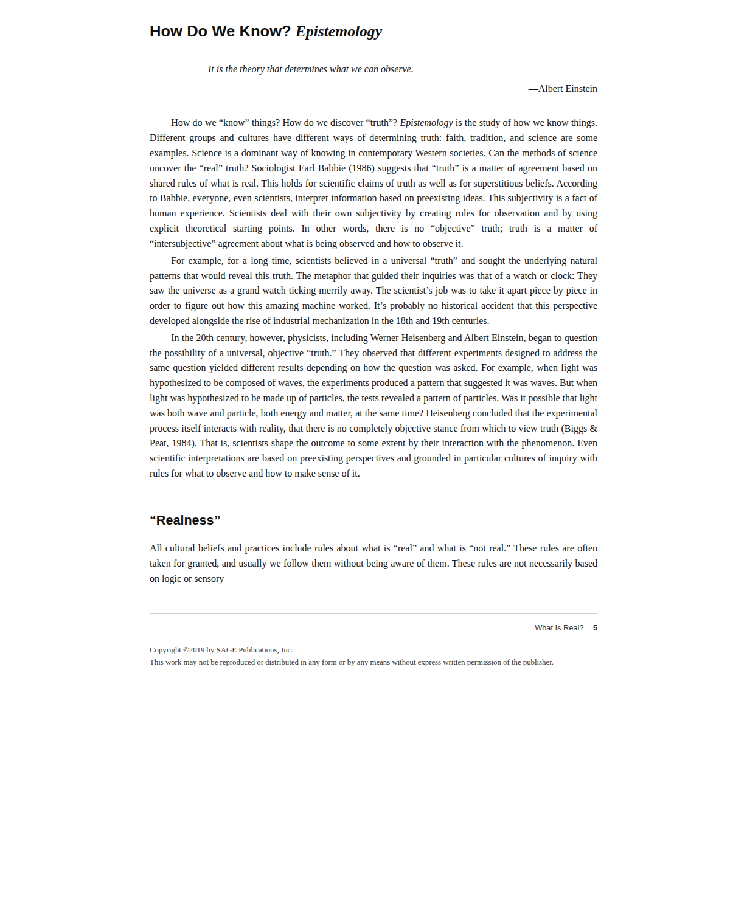How Do We Know? Epistemology
It is the theory that determines what we can observe.
—Albert Einstein
How do we “know” things? How do we discover “truth”? Epistemology is the study of how we know things. Different groups and cultures have different ways of determining truth: faith, tradition, and science are some examples. Science is a dominant way of knowing in contemporary Western societies. Can the methods of science uncover the “real” truth? Sociologist Earl Babbie (1986) suggests that “truth” is a matter of agreement based on shared rules of what is real. This holds for scientific claims of truth as well as for superstitious beliefs. According to Babbie, everyone, even scientists, interpret information based on preexisting ideas. This subjectivity is a fact of human experience. Scientists deal with their own subjectivity by creating rules for observation and by using explicit theoretical starting points. In other words, there is no “objective” truth; truth is a matter of “intersubjective” agreement about what is being observed and how to observe it.
For example, for a long time, scientists believed in a universal “truth” and sought the underlying natural patterns that would reveal this truth. The metaphor that guided their inquiries was that of a watch or clock: They saw the universe as a grand watch ticking merrily away. The scientist’s job was to take it apart piece by piece in order to figure out how this amazing machine worked. It’s probably no historical accident that this perspective developed alongside the rise of industrial mechanization in the 18th and 19th centuries.
In the 20th century, however, physicists, including Werner Heisenberg and Albert Einstein, began to question the possibility of a universal, objective “truth.” They observed that different experiments designed to address the same question yielded different results depending on how the question was asked. For example, when light was hypothesized to be composed of waves, the experiments produced a pattern that suggested it was waves. But when light was hypothesized to be made up of particles, the tests revealed a pattern of particles. Was it possible that light was both wave and particle, both energy and matter, at the same time? Heisenberg concluded that the experimental process itself interacts with reality, that there is no completely objective stance from which to view truth (Biggs & Peat, 1984). That is, scientists shape the outcome to some extent by their interaction with the phenomenon. Even scientific interpretations are based on preexisting perspectives and grounded in particular cultures of inquiry with rules for what to observe and how to make sense of it.
“Realness”
All cultural beliefs and practices include rules about what is “real” and what is “not real.” These rules are often taken for granted, and usually we follow them without being aware of them. These rules are not necessarily based on logic or sensory
What Is Real? 5
Copyright ©2019 by SAGE Publications, Inc.
This work may not be reproduced or distributed in any form or by any means without express written permission of the publisher.